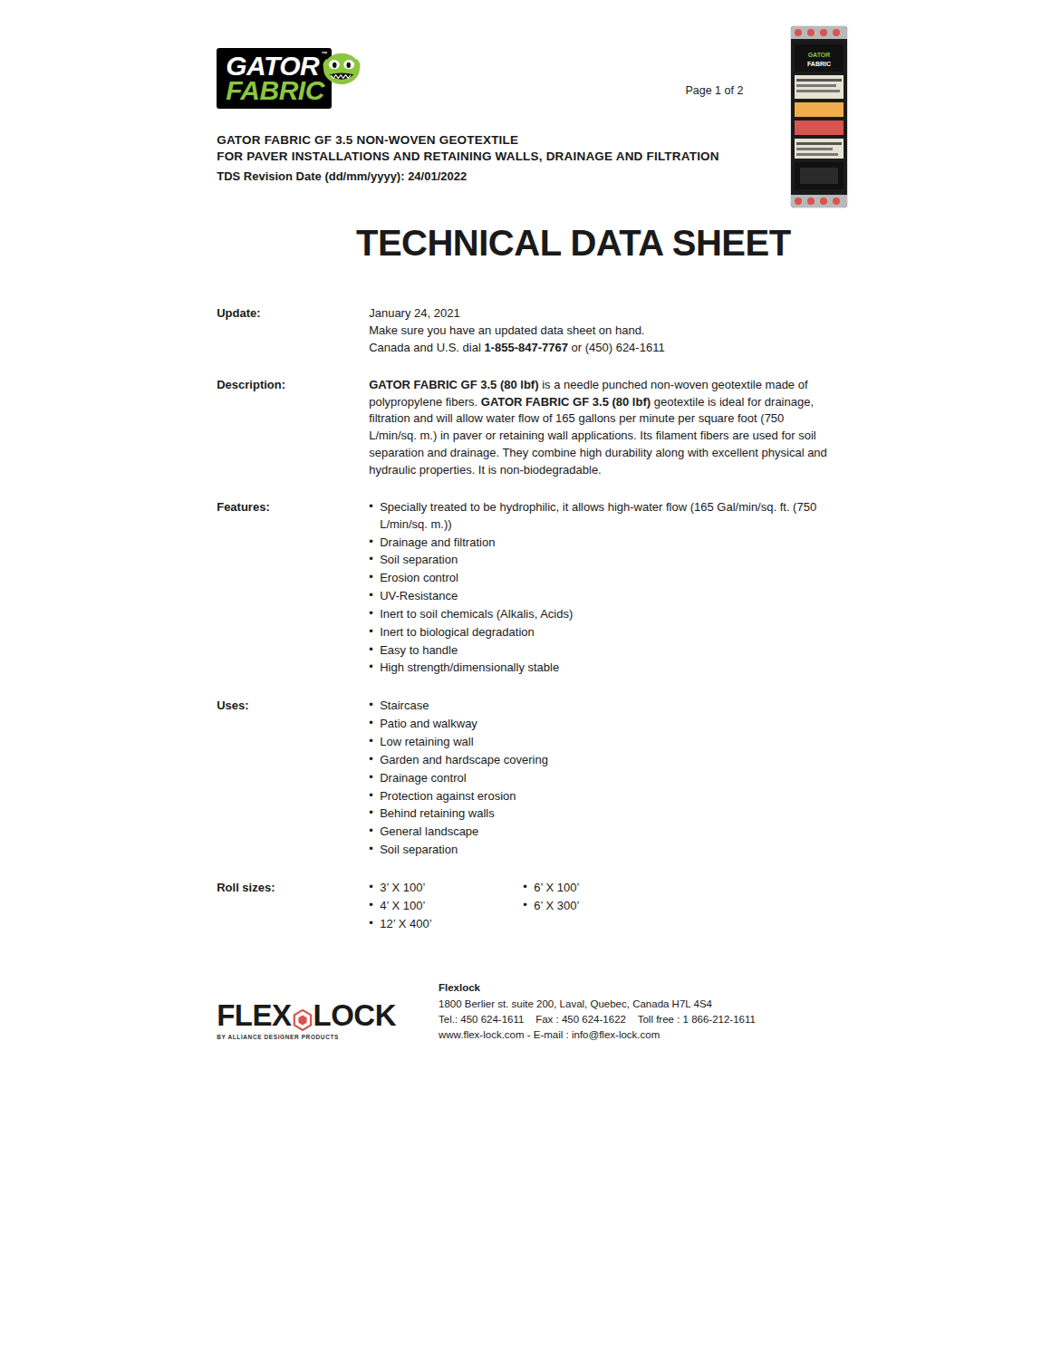™ GATOR FABRIC
Page 1 of 243
GATOR FABRIC
Gator Fabric GF 3.5 Non-Woven Geotextile
For Paver Installations and Retaining Walls, Drainage and Filtration
TDS Revision Date (dd/mm/yyyy): 24/01/2022
TECHNICAL DATA SHEET
Update:
January 24, 2021
Make sure you have an updated data sheet on hand.
Canada and U.S. dial 1-855-847-7767 or (450) 624-1611
Description:
GATOR FABRIC GF 3.5 (80 lbf) is a needle punched non-woven geotextile made of polypropylene fibers. GATOR FABRIC GF 3.5 (80 lbf) geotextile is ideal for drainage, filtration and will allow water flow of 165 gallons per minute per square foot (750 L/min/sq. m.) in paver or retaining wall applications. Its filament fibers are used for soil separation and drainage. They combine high durability along with excellent physical and hydraulic properties. It is non-biodegradable.
Features:
Specially treated to be hydrophilic, it allows high-water flow (165 Gal/min/sq. ft. (750 L/min/sq. m.))
Drainage and filtration
Soil separation
Erosion control
UV-Resistance
Inert to soil chemicals (Alkalis, Acids)
Inert to biological degradation
Easy to handle
High strength/dimensionally stable
Uses:
Staircase
Patio and walkway
Low retaining wall
Garden and hardscape covering
Drainage control
Protection against erosion
Behind retaining walls
General landscape
Soil separation
Roll sizes:
3’ X 100’
4’ X 100’
12’ X 400’
6’ X 100’
6’ X 300’
FLEX LOCK
BY ALLIANCE DESIGNER PRODUCTS
Flexlock
1800 Berlier st. suite 200, Laval, Quebec, Canada H7L 4S4
Tel.: 450 624-1611 Fax : 450 624-1622 Toll free : 1 866-212-1611
www.flex-lock.com - E-mail : info@flex-lock.com